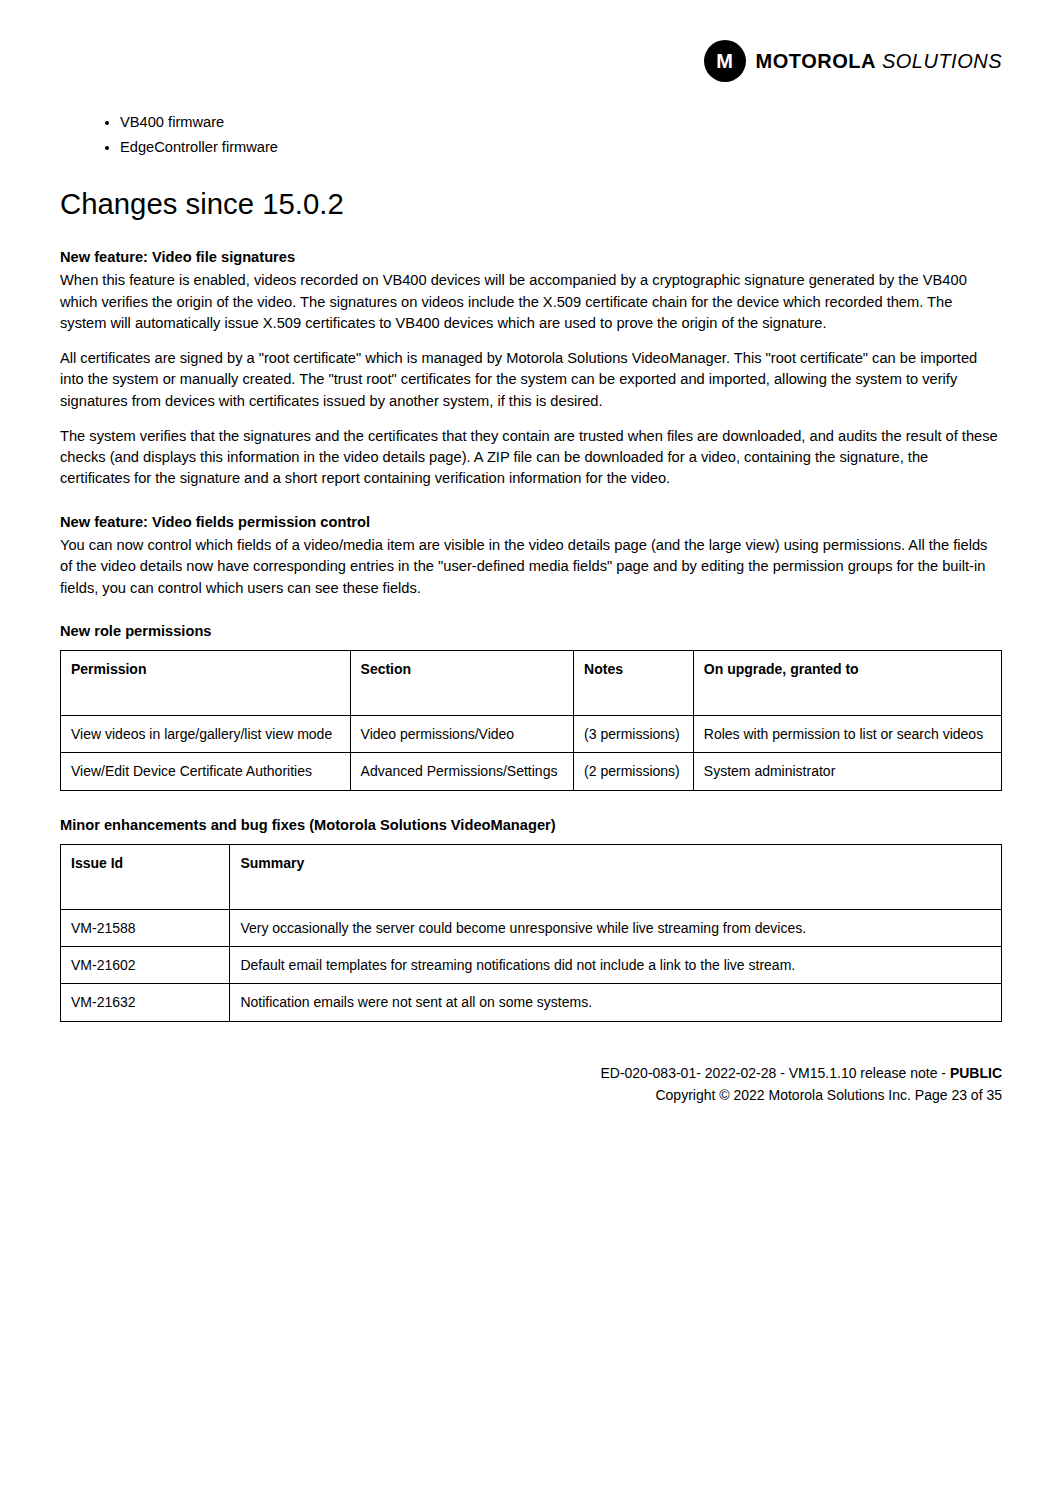M MOTOROLA SOLUTIONS
VB400 firmware
EdgeController firmware
Changes since 15.0.2
New feature: Video file signatures
When this feature is enabled, videos recorded on VB400 devices will be accompanied by a cryptographic signature generated by the VB400 which verifies the origin of the video. The signatures on videos include the X.509 certificate chain for the device which recorded them. The system will automatically issue X.509 certificates to VB400 devices which are used to prove the origin of the signature.
All certificates are signed by a "root certificate" which is managed by Motorola Solutions VideoManager. This "root certificate" can be imported into the system or manually created. The "trust root" certificates for the system can be exported and imported, allowing the system to verify signatures from devices with certificates issued by another system, if this is desired.
The system verifies that the signatures and the certificates that they contain are trusted when files are downloaded, and audits the result of these checks (and displays this information in the video details page). A ZIP file can be downloaded for a video, containing the signature, the certificates for the signature and a short report containing verification information for the video.
New feature: Video fields permission control
You can now control which fields of a video/media item are visible in the video details page (and the large view) using permissions. All the fields of the video details now have corresponding entries in the "user-defined media fields" page and by editing the permission groups for the built-in fields, you can control which users can see these fields.
New role permissions
| Permission | Section | Notes | On upgrade, granted to |
| --- | --- | --- | --- |
| View videos in large/gallery/list view mode | Video permissions/Video | (3 permissions) | Roles with permission to list or search videos |
| View/Edit Device Certificate Authorities | Advanced Permissions/Settings | (2 permissions) | System administrator |
Minor enhancements and bug fixes (Motorola Solutions VideoManager)
| Issue Id | Summary |
| --- | --- |
| VM-21588 | Very occasionally the server could become unresponsive while live streaming from devices. |
| VM-21602 | Default email templates for streaming notifications did not include a link to the live stream. |
| VM-21632 | Notification emails were not sent at all on some systems. |
ED-020-083-01- 2022-02-28 - VM15.1.10 release note - PUBLIC
Copyright © 2022 Motorola Solutions Inc. Page 23 of 35